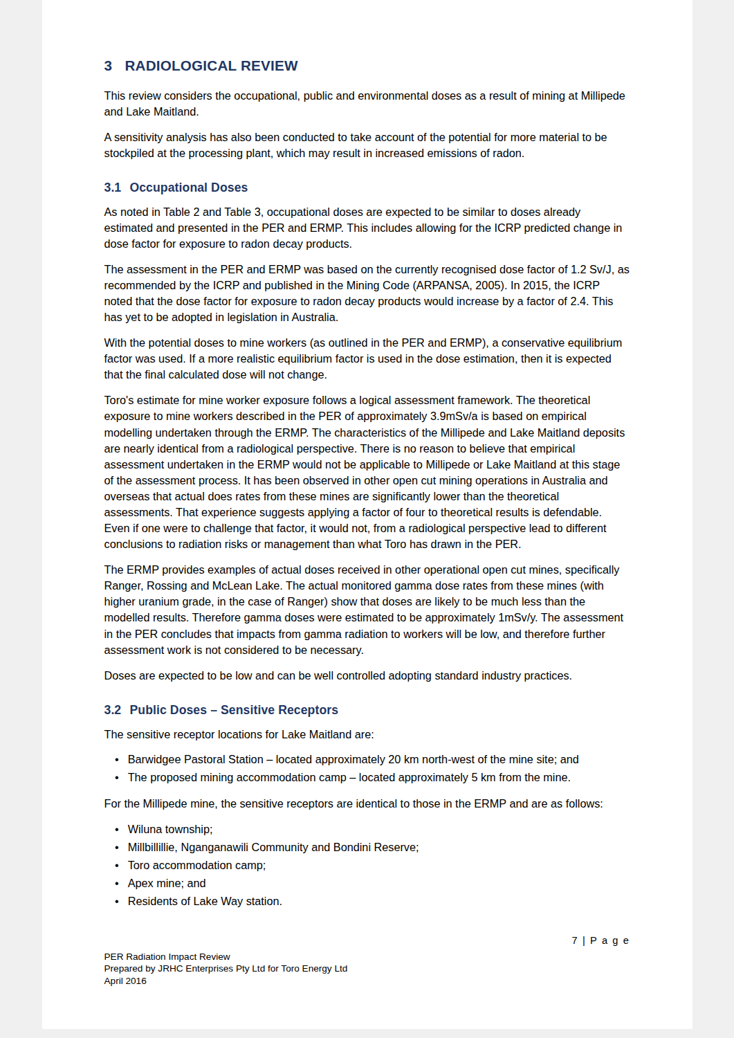3 RADIOLOGICAL REVIEW
This review considers the occupational, public and environmental doses as a result of mining at Millipede and Lake Maitland.
A sensitivity analysis has also been conducted to take account of the potential for more material to be stockpiled at the processing plant, which may result in increased emissions of radon.
3.1 Occupational Doses
As noted in Table 2 and Table 3, occupational doses are expected to be similar to doses already estimated and presented in the PER and ERMP. This includes allowing for the ICRP predicted change in dose factor for exposure to radon decay products.
The assessment in the PER and ERMP was based on the currently recognised dose factor of 1.2 Sv/J, as recommended by the ICRP and published in the Mining Code (ARPANSA, 2005). In 2015, the ICRP noted that the dose factor for exposure to radon decay products would increase by a factor of 2.4. This has yet to be adopted in legislation in Australia.
With the potential doses to mine workers (as outlined in the PER and ERMP), a conservative equilibrium factor was used. If a more realistic equilibrium factor is used in the dose estimation, then it is expected that the final calculated dose will not change.
Toro's estimate for mine worker exposure follows a logical assessment framework. The theoretical exposure to mine workers described in the PER of approximately 3.9mSv/a is based on empirical modelling undertaken through the ERMP. The characteristics of the Millipede and Lake Maitland deposits are nearly identical from a radiological perspective. There is no reason to believe that empirical assessment undertaken in the ERMP would not be applicable to Millipede or Lake Maitland at this stage of the assessment process. It has been observed in other open cut mining operations in Australia and overseas that actual does rates from these mines are significantly lower than the theoretical assessments. That experience suggests applying a factor of four to theoretical results is defendable. Even if one were to challenge that factor, it would not, from a radiological perspective lead to different conclusions to radiation risks or management than what Toro has drawn in the PER.
The ERMP provides examples of actual doses received in other operational open cut mines, specifically Ranger, Rossing and McLean Lake. The actual monitored gamma dose rates from these mines (with higher uranium grade, in the case of Ranger) show that doses are likely to be much less than the modelled results. Therefore gamma doses were estimated to be approximately 1mSv/y. The assessment in the PER concludes that impacts from gamma radiation to workers will be low, and therefore further assessment work is not considered to be necessary.
Doses are expected to be low and can be well controlled adopting standard industry practices.
3.2 Public Doses – Sensitive Receptors
The sensitive receptor locations for Lake Maitland are:
Barwidgee Pastoral Station – located approximately 20 km north-west of the mine site; and
The proposed mining accommodation camp – located approximately 5 km from the mine.
For the Millipede mine, the sensitive receptors are identical to those in the ERMP and are as follows:
Wiluna township;
Millbillillie, Nganganawili Community and Bondini Reserve;
Toro accommodation camp;
Apex mine; and
Residents of Lake Way station.
7 | P a g e
PER Radiation Impact Review
Prepared by JRHC Enterprises Pty Ltd for Toro Energy Ltd
April 2016